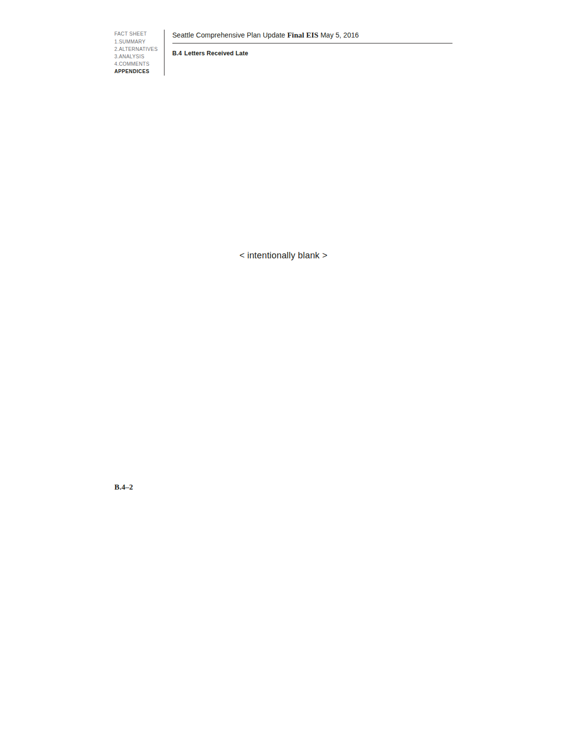FACT SHEET
1. SUMMARY
2. ALTERNATIVES
3. ANALYSIS
4. COMMENTS
APPENDICES
Seattle Comprehensive Plan Update Final EIS May 5, 2016
B.4 Letters Received Late
< intentionally blank >
B.4–2